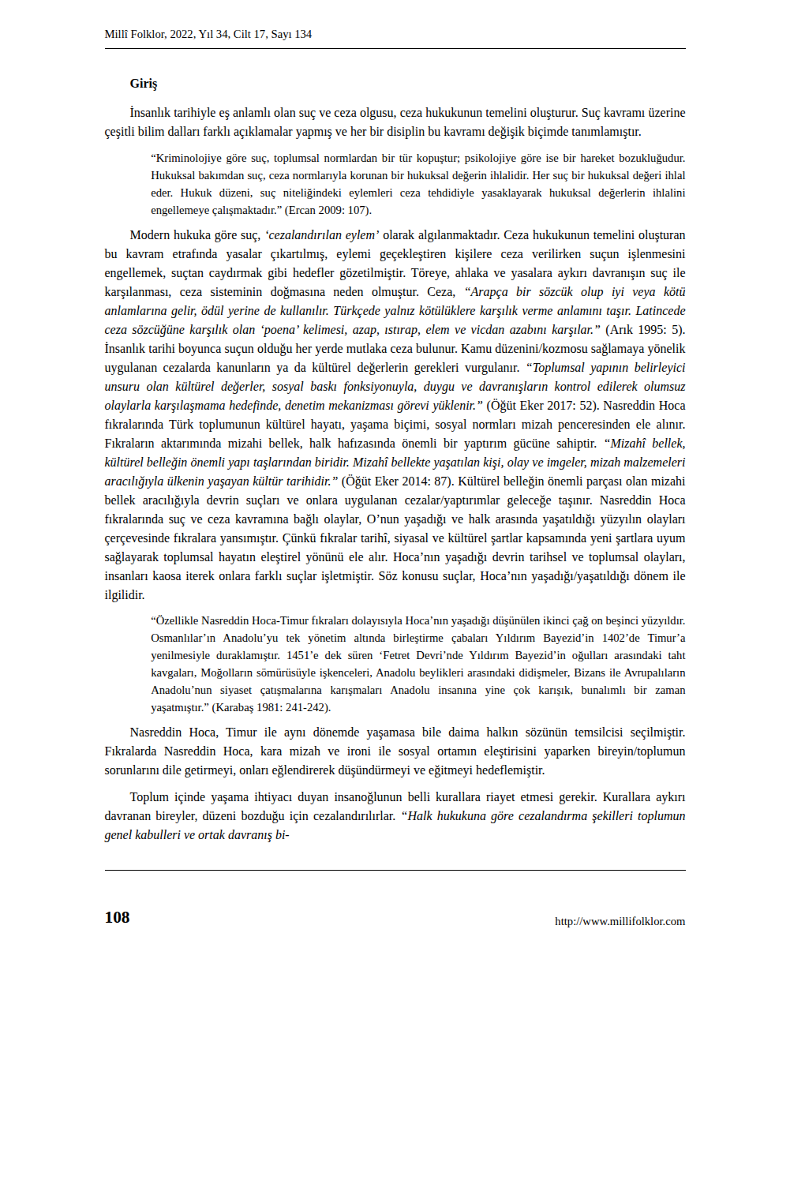Millî Folklor, 2022, Yıl 34, Cilt 17, Sayı 134
Giriş
İnsanlık tarihiyle eş anlamlı olan suç ve ceza olgusu, ceza hukukunun temelini oluşturur. Suç kavramı üzerine çeşitli bilim dalları farklı açıklamalar yapmış ve her bir disiplin bu kavramı değişik biçimde tanımlamıştır.
“Kriminolojiye göre suç, toplumsal normlardan bir tür kopuştur; psikolojiye göre ise bir hareket bozukluğudur. Hukuksal bakımdan suç, ceza normlarıyla korunan bir hukuksal değerin ihlalidir. Her suç bir hukuksal değeri ihlal eder. Hukuk düzeni, suç niteliğindeki eylemleri ceza tehdidiyle yasaklayarak hukuksal değerlerin ihlalini engellemeye çalışmaktadır.” (Ercan 2009: 107).
Modern hukuka göre suç, ‘cezalandırılan eylem’ olarak algılanmaktadır. Ceza hukukunun temelini oluşturan bu kavram etrafında yasalar çıkartılmış, eylemi geçekleştiren kişilere ceza verilirken suçun işlenmesini engellemek, suçtan caydırmak gibi hedefler gözetilmiştir. Töreye, ahlaka ve yasalara aykırı davranışın suç ile karşılanması, ceza sisteminin doğmasına neden olmuştur. Ceza, “Arapça bir sözcük olup iyi veya kötü anlamlarına gelir, ödül yerine de kullanılır. Türkçede yalnız kötülüklere karşılık verme anlamını taşır. Latincede ceza sözcüğüne karşılık olan ‘poena’ kelimesi, azap, ıstırap, elem ve vicdan azabını karşılar.” (Arık 1995: 5). İnsanlık tarihi boyunca suçun olduğu her yerde mutlaka ceza bulunur. Kamu düzenini/kozmosu sağlamaya yönelik uygulanan cezalarda kanunların ya da kültürel değerlerin gerekleri vurgulanır. “Toplumsal yapının belirleyici unsuru olan kültürel değerler, sosyal baskı fonksiyonuyla, duygu ve davranışların kontrol edilerek olumsuz olaylarla karşılaşmama hedefinde, denetim mekanizması görevi yüklenir.” (Öğüt Eker 2017: 52). Nasreddin Hoca fıkralarında Türk toplumunun kültürel hayatı, yaşama biçimi, sosyal normları mizah penceresinden ele alınır. Fıkraların aktarımında mizahi bellek, halk hafızasında önemli bir yaptırım gücüne sahiptir. “Mizahî bellek, kültürel belleğin önemli yapı taşlarından biridir. Mizahî bellekte yaşatılan kişi, olay ve imgeler, mizah malzemeleri aracılığıyla ülkenin yaşayan kültür tarihidir.” (Öğüt Eker 2014: 87). Kültürel belleğin önemli parçası olan mizahi bellek aracılığıyla devrin suçları ve onlara uygulanan cezalar/yaptırımlar geleceğe taşınır. Nasreddin Hoca fıkralarında suç ve ceza kavramına bağlı olaylar, O’nun yaşadığı ve halk arasında yaşatıldığı yüzyılın olayları çerçevesinde fıkralara yansımıştır. Çünkü fıkralar tarihî, siyasal ve kültürel şartlar kapsamında yeni şartlara uyum sağlayarak toplumsal hayatın eleştirel yönünü ele alır. Hoca’nın yaşadığı devrin tarihsel ve toplumsal olayları, insanları kaosa iterek onlara farklı suçlar işletmiştir. Söz konusu suçlar, Hoca’nın yaşadığı/yaşatıldığı dönem ile ilgilidir.
“Özellikle Nasreddin Hoca-Timur fıkraları dolayısıyla Hoca’nın yaşadığı düşünülen ikinci çağ on beşinci yüzyıldır. Osmanlılar’ın Anadolu’yu tek yönetim altında birleştirme çabaları Yıldırım Bayezid’in 1402’de Timur’a yenilmesiyle duraklamıştır. 1451’e dek süren ‘Fetret Devri’nde Yıldırım Bayezid’in oğulları arasındaki taht kavgaları, Moğolların sömürüsüyle işkenceleri, Anadolu beylikleri arasındaki didişmeler, Bizans ile Avrupalıların Anadolu’nun siyaset çatışmalarına karışmaları Anadolu insanına yine çok karışık, bunalımlı bir zaman yaşatmıştır.” (Karabaş 1981: 241-242).
Nasreddin Hoca, Timur ile aynı dönemde yaşamasa bile daima halkın sözünün temsilcisi seçilmiştir. Fıkralarda Nasreddin Hoca, kara mizah ve ironi ile sosyal ortamın eleştirisini yaparken bireyin/toplumun sorunlarını dile getirmeyi, onları eğlendirerek düşündürmeyi ve eğitmeyi hedeflemiştir.
Toplum içinde yaşama ihtiyacı duyan insanoğlunun belli kurallara riayet etmesi gerekir. Kurallara aykırı davranan bireyler, düzeni bozduğu için cezalandırılırlar. “Halk hukukuna göre cezalandırma şekilleri toplumun genel kabulleri ve ortak davranış bi-
108 http://www.millifolklor.com